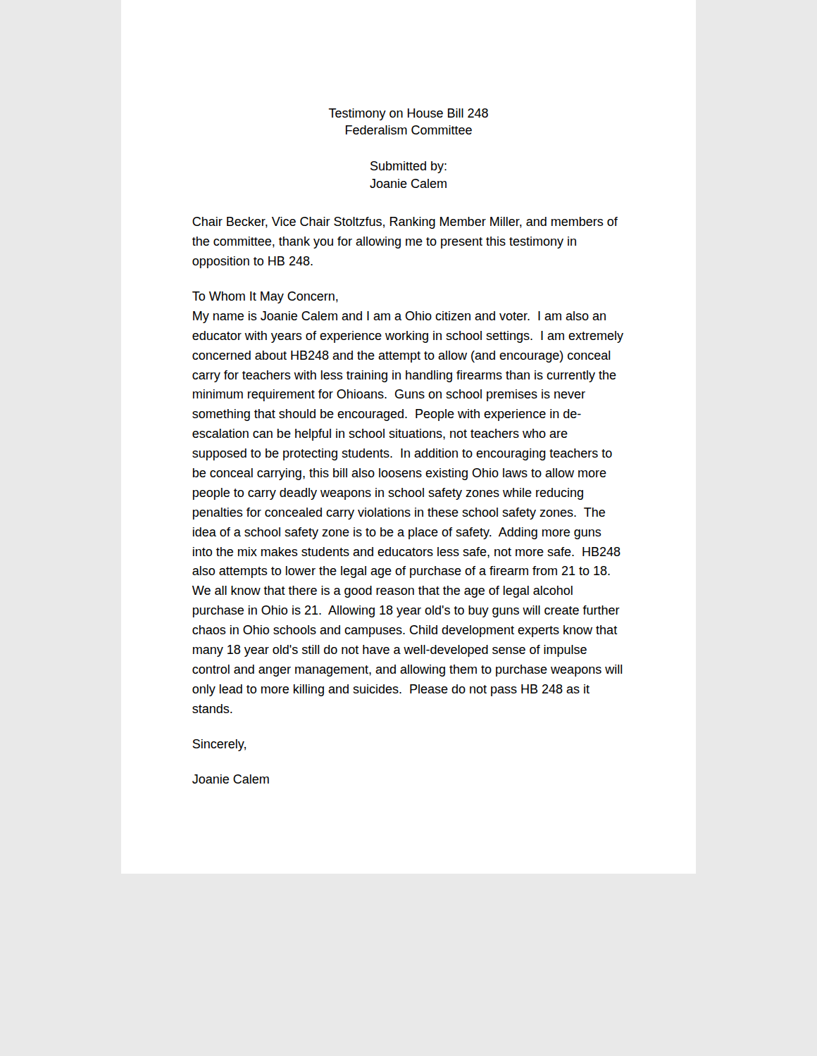Testimony on House Bill 248
Federalism Committee
Submitted by:
Joanie Calem
Chair Becker, Vice Chair Stoltzfus, Ranking Member Miller, and members of the committee, thank you for allowing me to present this testimony in opposition to HB 248.
To Whom It May Concern,
My name is Joanie Calem and I am a Ohio citizen and voter. I am also an educator with years of experience working in school settings. I am extremely concerned about HB248 and the attempt to allow (and encourage) conceal carry for teachers with less training in handling firearms than is currently the minimum requirement for Ohioans. Guns on school premises is never something that should be encouraged. People with experience in de-escalation can be helpful in school situations, not teachers who are supposed to be protecting students. In addition to encouraging teachers to be conceal carrying, this bill also loosens existing Ohio laws to allow more people to carry deadly weapons in school safety zones while reducing penalties for concealed carry violations in these school safety zones. The idea of a school safety zone is to be a place of safety. Adding more guns into the mix makes students and educators less safe, not more safe. HB248 also attempts to lower the legal age of purchase of a firearm from 21 to 18. We all know that there is a good reason that the age of legal alcohol purchase in Ohio is 21. Allowing 18 year old's to buy guns will create further chaos in Ohio schools and campuses. Child development experts know that many 18 year old's still do not have a well-developed sense of impulse control and anger management, and allowing them to purchase weapons will only lead to more killing and suicides. Please do not pass HB 248 as it stands.
Sincerely,
Joanie Calem